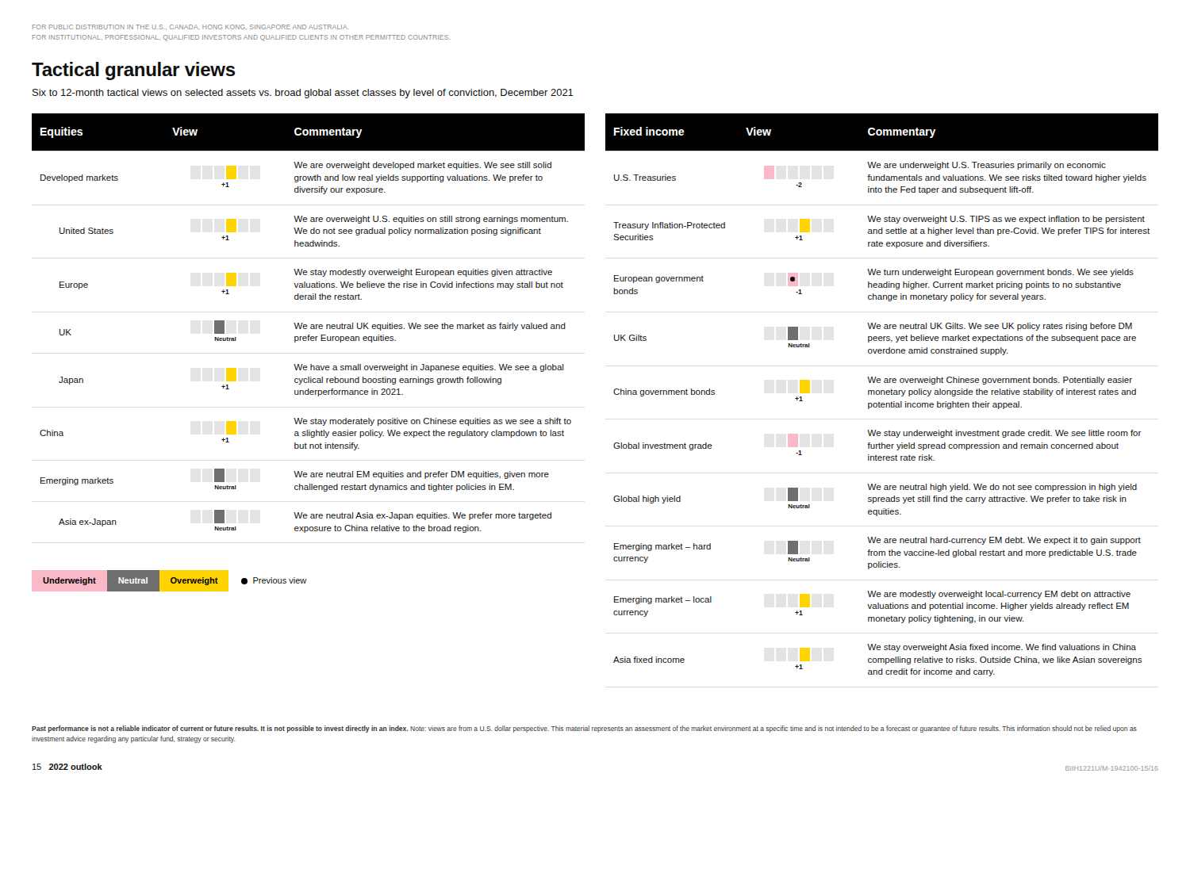FOR PUBLIC DISTRIBUTION IN THE U.S., CANADA, HONG KONG, SINGAPORE AND AUSTRALIA.
FOR INSTITUTIONAL, PROFESSIONAL, QUALIFIED INVESTORS AND QUALIFIED CLIENTS IN OTHER PERMITTED COUNTRIES.
Tactical granular views
Six to 12-month tactical views on selected assets vs. broad global asset classes by level of conviction, December 2021
| Equities | View | Commentary |
| --- | --- | --- |
| Developed markets | +1 | We are overweight developed market equities. We see still solid growth and low real yields supporting valuations. We prefer to diversify our exposure. |
| United States | +1 | We are overweight U.S. equities on still strong earnings momentum. We do not see gradual policy normalization posing significant headwinds. |
| Europe | +1 | We stay modestly overweight European equities given attractive valuations. We believe the rise in Covid infections may stall but not derail the restart. |
| UK | Neutral | We are neutral UK equities. We see the market as fairly valued and prefer European equities. |
| Japan | +1 | We have a small overweight in Japanese equities. We see a global cyclical rebound boosting earnings growth following underperformance in 2021. |
| China | +1 | We stay moderately positive on Chinese equities as we see a shift to a slightly easier policy. We expect the regulatory clampdown to last but not intensify. |
| Emerging markets | Neutral | We are neutral EM equities and prefer DM equities, given more challenged restart dynamics and tighter policies in EM. |
| Asia ex-Japan | Neutral | We are neutral Asia ex-Japan equities. We prefer more targeted exposure to China relative to the broad region. |
Underweight Neutral Overweight Previous view
| Fixed income | View | Commentary |
| --- | --- | --- |
| U.S. Treasuries | -2 | We are underweight U.S. Treasuries primarily on economic fundamentals and valuations. We see risks tilted toward higher yields into the Fed taper and subsequent lift-off. |
| Treasury Inflation-Protected Securities | +1 | We stay overweight U.S. TIPS as we expect inflation to be persistent and settle at a higher level than pre-Covid. We prefer TIPS for interest rate exposure and diversifiers. |
| European government bonds | -1 | We turn underweight European government bonds. We see yields heading higher. Current market pricing points to no substantive change in monetary policy for several years. |
| UK Gilts | Neutral | We are neutral UK Gilts. We see UK policy rates rising before DM peers, yet believe market expectations of the subsequent pace are overdone amid constrained supply. |
| China government bonds | +1 | We are overweight Chinese government bonds. Potentially easier monetary policy alongside the relative stability of interest rates and potential income brighten their appeal. |
| Global investment grade | -1 | We stay underweight investment grade credit. We see little room for further yield spread compression and remain concerned about interest rate risk. |
| Global high yield | Neutral | We are neutral high yield. We do not see compression in high yield spreads yet still find the carry attractive. We prefer to take risk in equities. |
| Emerging market – hard currency | Neutral | We are neutral hard-currency EM debt. We expect it to gain support from the vaccine-led global restart and more predictable U.S. trade policies. |
| Emerging market – local currency | +1 | We are modestly overweight local-currency EM debt on attractive valuations and potential income. Higher yields already reflect EM monetary policy tightening, in our view. |
| Asia fixed income | +1 | We stay overweight Asia fixed income. We find valuations in China compelling relative to risks. Outside China, we like Asian sovereigns and credit for income and carry. |
Past performance is not a reliable indicator of current or future results. It is not possible to invest directly in an index. Note: views are from a U.S. dollar perspective. This material represents an assessment of the market environment at a specific time and is not intended to be a forecast or guarantee of future results. This information should not be relied upon as investment advice regarding any particular fund, strategy or security.
15 2022 outlook
BIIH1221U/M-1942100-15/16